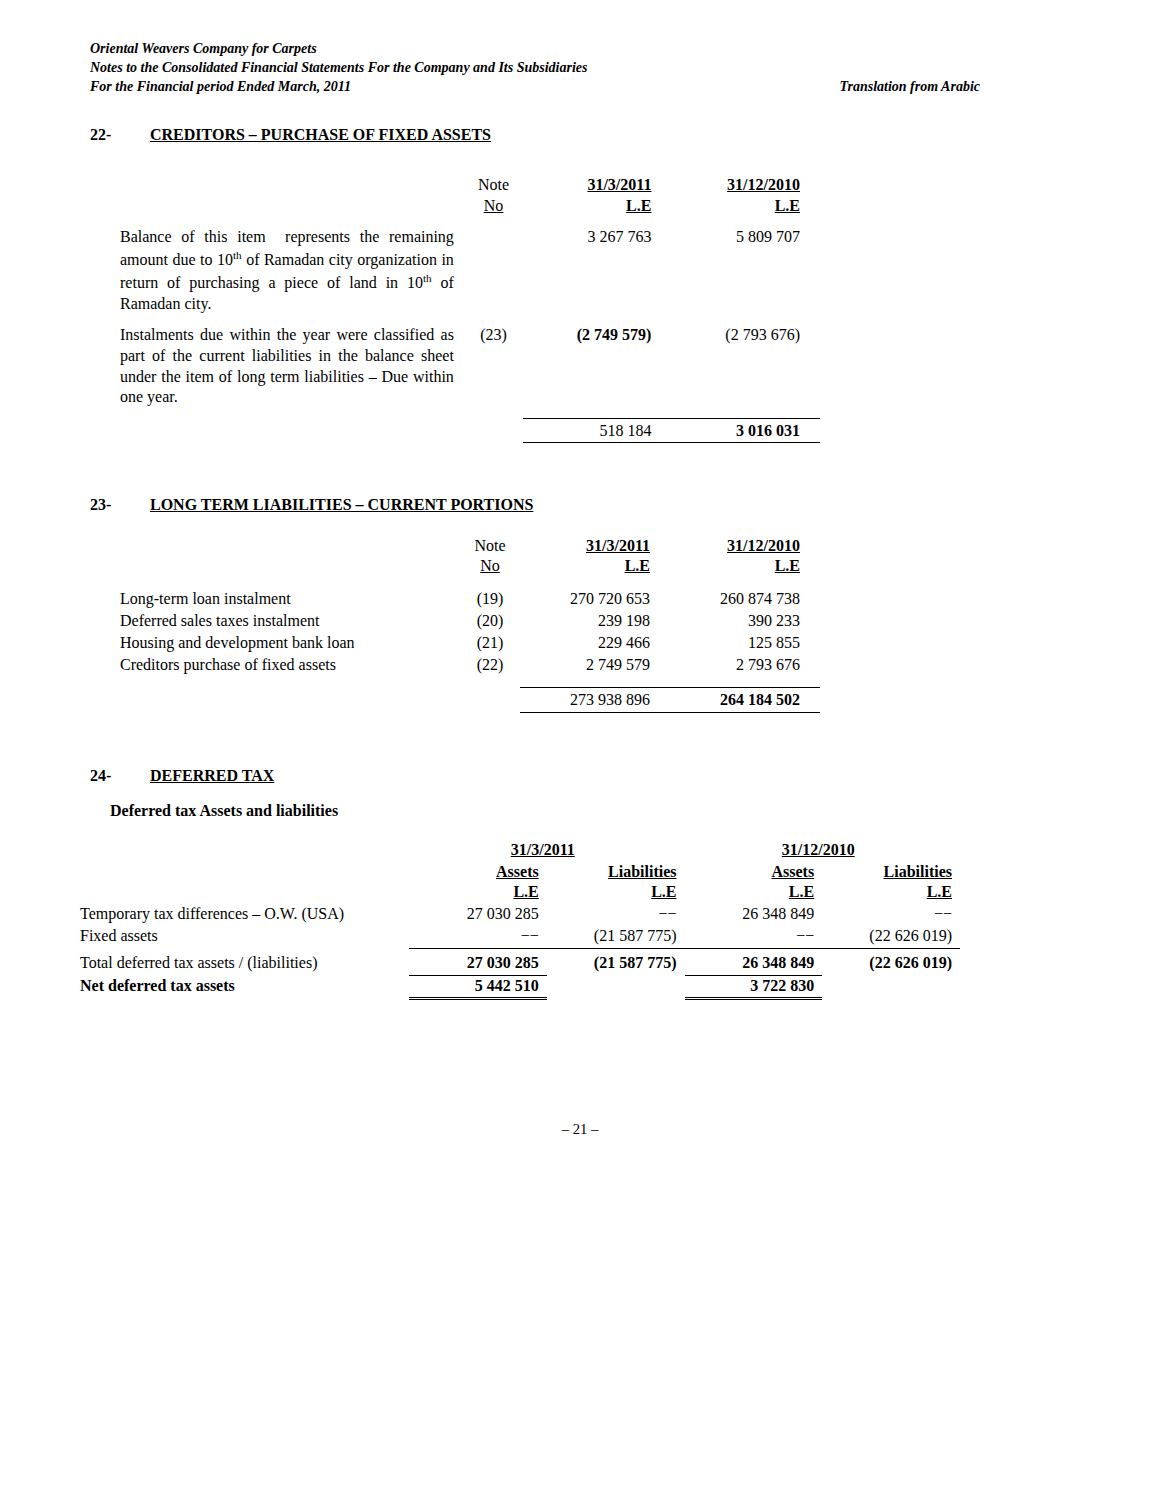Oriental Weavers Company for Carpets
Notes to the Consolidated Financial Statements For the Company and Its Subsidiaries
For the Financial period Ended March, 2011 Translation from Arabic
22-CREDITORS – PURCHASE OF FIXED ASSETS
| | Note No | 31/3/2011 L.E | 31/12/2010 L.E |
| Balance of this item represents the remaining amount due to 10 th of Ramadan city organization in return of purchasing a piece of land in 10 th of Ramadan city. | | 3 267 763 | 5 809 707 |
| Instalments due within the year were classified as part of the current liabilities in the balance sheet under the item of long term liabilities – Due within one year. | (23) | (2 749 579) | (2 793 676) |
| | | 518 184 | 3 016 031 |
23-LONG TERM LIABILITIES – CURRENT PORTIONS
| | Note No | 31/3/2011 L.E | 31/12/2010 L.E |
| Long-term loan instalment | (19) | 270 720 653 | 260 874 738 |
| Deferred sales taxes instalment | (20) | 239 198 | 390 233 |
| Housing and development bank loan | (21) | 229 466 | 125 855 |
| Creditors purchase of fixed assets | (22) | 2 749 579 | 2 793 676 |
| | | 273 938 896 | 264 184 502 |
24-DEFERRED TAX
Deferred tax Assets and liabilities
| | 31/3/2011 | 31/12/2010 |
| | Assets L.E | Liabilities L.E | Assets L.E | Liabilities L.E |
| Temporary tax differences – O.W. (USA) | 27 030 285 | −− | 26 348 849 | −− |
| Fixed assets | −− | (21 587 775) | −− | (22 626 019) |
| Total deferred tax assets / (liabilities) | 27 030 285 | (21 587 775) | 26 348 849 | (22 626 019) |
| Net deferred tax assets | 5 442 510 | | 3 722 830 | |
– 21 –